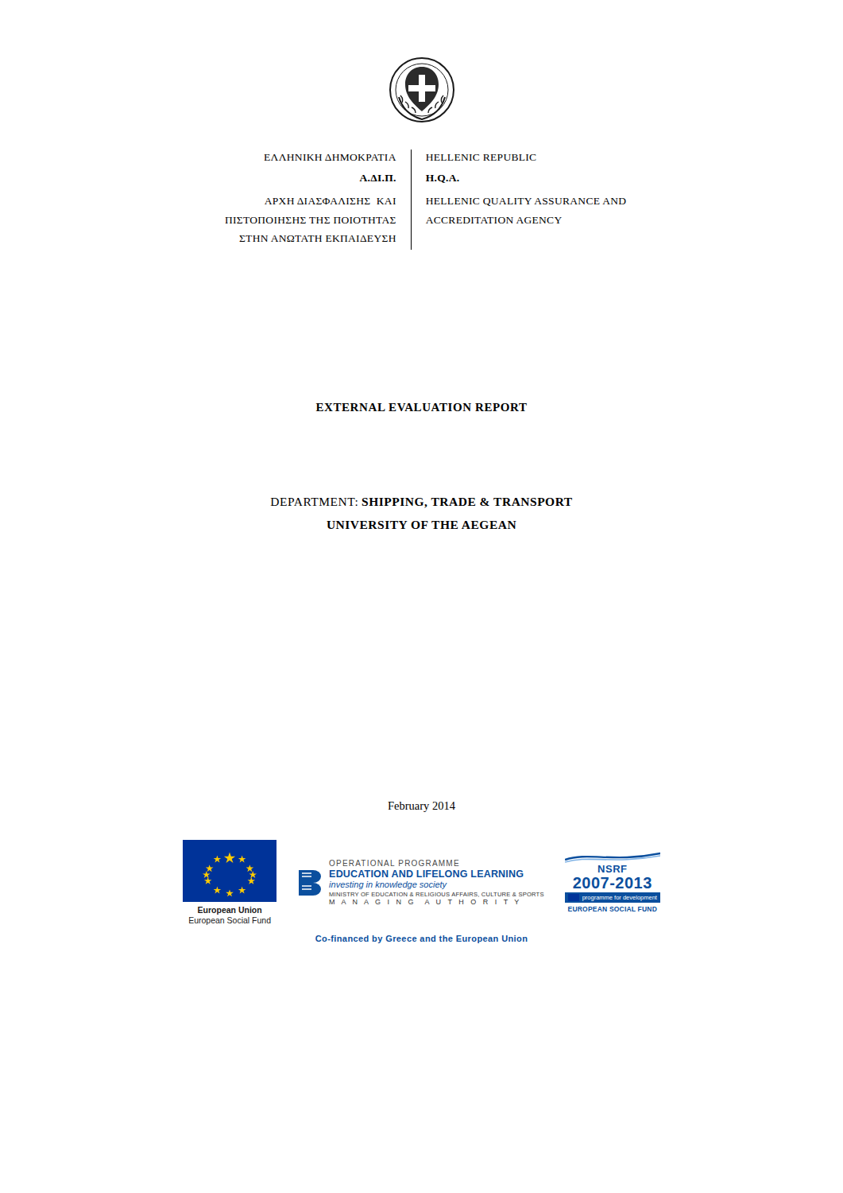ΕΛΛΗΝΙΚΗ ΔΗΜΟΚΡΑΤΙΑ
Α.ΔΙ.Π.
ΑΡΧΗ ΔΙΑΣΦΑΛΙΣΗΣ ΚΑΙ
ΠΙΣΤΟΠΟΙΗΣΗΣ ΤΗΣ ΠΟΙΟΤΗΤΑΣ
ΣΤΗΝ ΑΝΩΤΑΤΗ ΕΚΠΑΙΔΕΥΣΗ
HELLENIC REPUBLIC
H.Q.A.
HELLENIC QUALITY ASSURANCE AND
ACCREDITATION AGENCY
EXTERNAL EVALUATION REPORT
DEPARTMENT: SHIPPING, TRADE & TRANSPORT
UNIVERSITY OF THE AEGEAN
February 2014
European Union
European Social Fund
OPERATIONAL PROGRAMME
EDUCATION AND LIFELONG LEARNING
investing in knowledge society
MINISTRY OF EDUCATION & RELIGIOUS AFFAIRS, CULTURE & SPORTS
M A N A G I N G A U T H O R I T Y
NSRF
2007-2013
programme for development
EUROPEAN SOCIAL FUND
Co-financed by Greece and the European Union